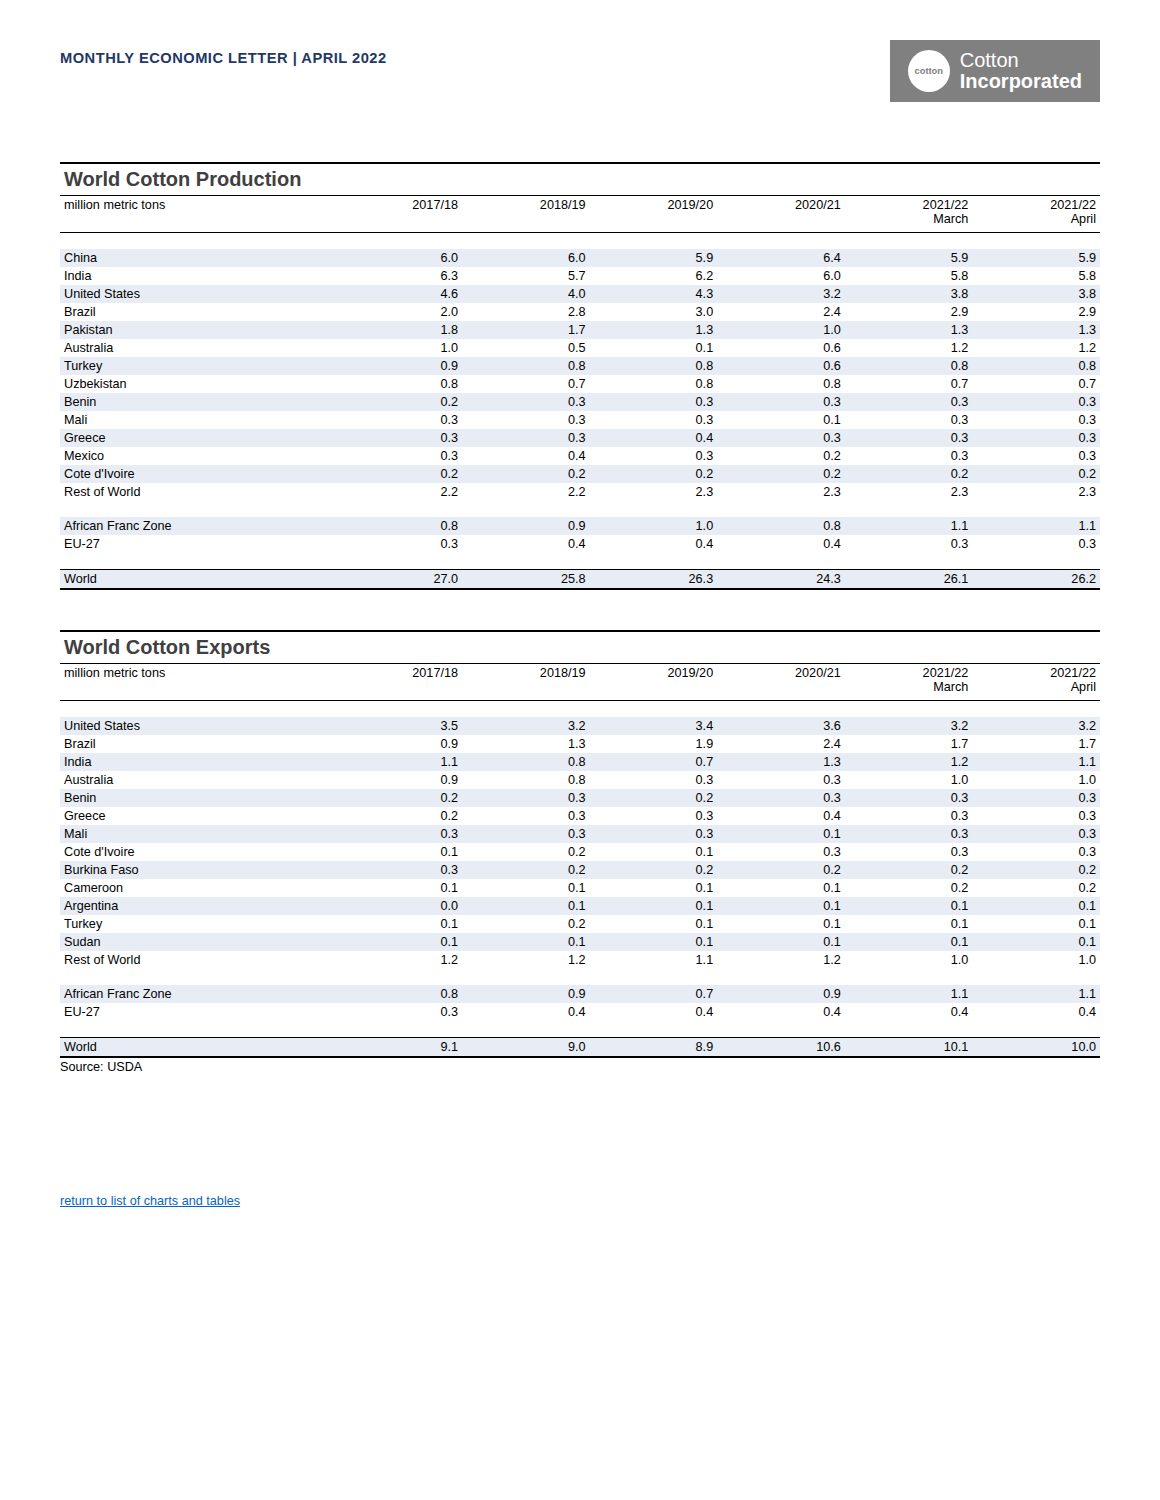MONTHLY ECONOMIC LETTER | APRIL 2022
cotton
CottonIncorporated
World Cotton Production
| million metric tons | 2017/18 | 2018/19 | 2019/20 | 2020/21 | 2021/22 March | 2021/22 April |
| --- | --- | --- | --- | --- | --- | --- |
| China | 6.0 | 6.0 | 5.9 | 6.4 | 5.9 | 5.9 |
| India | 6.3 | 5.7 | 6.2 | 6.0 | 5.8 | 5.8 |
| United States | 4.6 | 4.0 | 4.3 | 3.2 | 3.8 | 3.8 |
| Brazil | 2.0 | 2.8 | 3.0 | 2.4 | 2.9 | 2.9 |
| Pakistan | 1.8 | 1.7 | 1.3 | 1.0 | 1.3 | 1.3 |
| Australia | 1.0 | 0.5 | 0.1 | 0.6 | 1.2 | 1.2 |
| Turkey | 0.9 | 0.8 | 0.8 | 0.6 | 0.8 | 0.8 |
| Uzbekistan | 0.8 | 0.7 | 0.8 | 0.8 | 0.7 | 0.7 |
| Benin | 0.2 | 0.3 | 0.3 | 0.3 | 0.3 | 0.3 |
| Mali | 0.3 | 0.3 | 0.3 | 0.1 | 0.3 | 0.3 |
| Greece | 0.3 | 0.3 | 0.4 | 0.3 | 0.3 | 0.3 |
| Mexico | 0.3 | 0.4 | 0.3 | 0.2 | 0.3 | 0.3 |
| Cote d'Ivoire | 0.2 | 0.2 | 0.2 | 0.2 | 0.2 | 0.2 |
| Rest of World | 2.2 | 2.2 | 2.3 | 2.3 | 2.3 | 2.3 |
| African Franc Zone | 0.8 | 0.9 | 1.0 | 0.8 | 1.1 | 1.1 |
| EU-27 | 0.3 | 0.4 | 0.4 | 0.4 | 0.3 | 0.3 |
| World | 27.0 | 25.8 | 26.3 | 24.3 | 26.1 | 26.2 |
World Cotton Exports
| million metric tons | 2017/18 | 2018/19 | 2019/20 | 2020/21 | 2021/22 March | 2021/22 April |
| --- | --- | --- | --- | --- | --- | --- |
| United States | 3.5 | 3.2 | 3.4 | 3.6 | 3.2 | 3.2 |
| Brazil | 0.9 | 1.3 | 1.9 | 2.4 | 1.7 | 1.7 |
| India | 1.1 | 0.8 | 0.7 | 1.3 | 1.2 | 1.1 |
| Australia | 0.9 | 0.8 | 0.3 | 0.3 | 1.0 | 1.0 |
| Benin | 0.2 | 0.3 | 0.2 | 0.3 | 0.3 | 0.3 |
| Greece | 0.2 | 0.3 | 0.3 | 0.4 | 0.3 | 0.3 |
| Mali | 0.3 | 0.3 | 0.3 | 0.1 | 0.3 | 0.3 |
| Cote d'Ivoire | 0.1 | 0.2 | 0.1 | 0.3 | 0.3 | 0.3 |
| Burkina Faso | 0.3 | 0.2 | 0.2 | 0.2 | 0.2 | 0.2 |
| Cameroon | 0.1 | 0.1 | 0.1 | 0.1 | 0.2 | 0.2 |
| Argentina | 0.0 | 0.1 | 0.1 | 0.1 | 0.1 | 0.1 |
| Turkey | 0.1 | 0.2 | 0.1 | 0.1 | 0.1 | 0.1 |
| Sudan | 0.1 | 0.1 | 0.1 | 0.1 | 0.1 | 0.1 |
| Rest of World | 1.2 | 1.2 | 1.1 | 1.2 | 1.0 | 1.0 |
| African Franc Zone | 0.8 | 0.9 | 0.7 | 0.9 | 1.1 | 1.1 |
| EU-27 | 0.3 | 0.4 | 0.4 | 0.4 | 0.4 | 0.4 |
| World | 9.1 | 9.0 | 8.9 | 10.6 | 10.1 | 10.0 |
Source: USDA
return to list of charts and tables